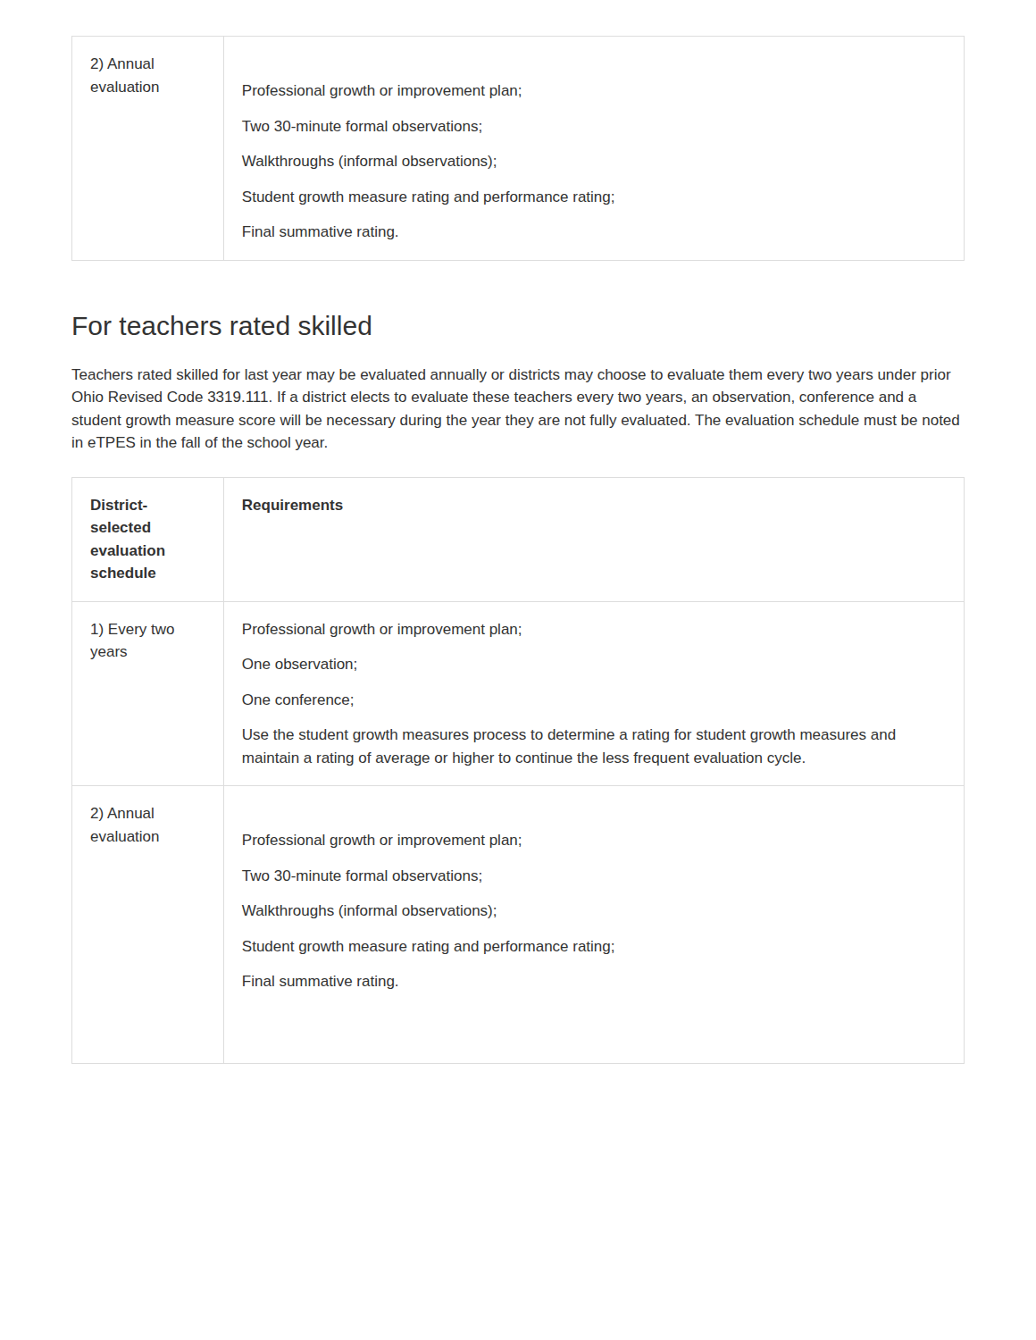| 2) Annual evaluation | Professional growth or improvement plan; Two 30-minute formal observations; Walkthroughs (informal observations); Student growth measure rating and performance rating; Final summative rating. |
For teachers rated skilled
Teachers rated skilled for last year may be evaluated annually or districts may choose to evaluate them every two years under prior Ohio Revised Code 3319.111. If a district elects to evaluate these teachers every two years, an observation, conference and a student growth measure score will be necessary during the year they are not fully evaluated. The evaluation schedule must be noted in eTPES in the fall of the school year.
| District-selected evaluation schedule | Requirements |
| --- | --- |
| 1) Every two years | Professional growth or improvement plan; One observation; One conference; Use the student growth measures process to determine a rating for student growth measures and maintain a rating of average or higher to continue the less frequent evaluation cycle. |
| 2) Annual evaluation | Professional growth or improvement plan; Two 30-minute formal observations; Walkthroughs (informal observations); Student growth measure rating and performance rating; Final summative rating. |